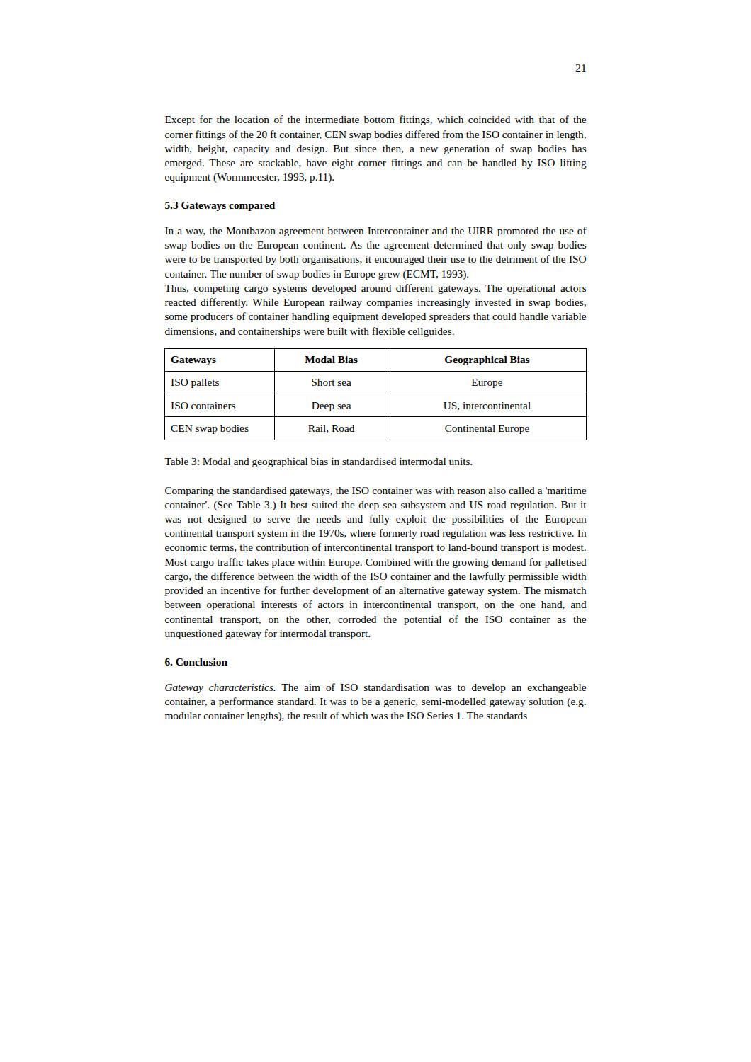21
Except for the location of the intermediate bottom fittings, which coincided with that of the corner fittings of the 20 ft container, CEN swap bodies differed from the ISO container in length, width, height, capacity and design. But since then, a new generation of swap bodies has emerged. These are stackable, have eight corner fittings and can be handled by ISO lifting equipment (Wormmeester, 1993, p.11).
5.3 Gateways compared
In a way, the Montbazon agreement between Intercontainer and the UIRR promoted the use of swap bodies on the European continent. As the agreement determined that only swap bodies were to be transported by both organisations, it encouraged their use to the detriment of the ISO container. The number of swap bodies in Europe grew (ECMT, 1993).
Thus, competing cargo systems developed around different gateways. The operational actors reacted differently. While European railway companies increasingly invested in swap bodies, some producers of container handling equipment developed spreaders that could handle variable dimensions, and containerships were built with flexible cellguides.
| Gateways | Modal Bias | Geographical Bias |
| --- | --- | --- |
| ISO pallets | Short sea | Europe |
| ISO containers | Deep sea | US, intercontinental |
| CEN swap bodies | Rail, Road | Continental Europe |
Table 3: Modal and geographical bias in standardised intermodal units.
Comparing the standardised gateways, the ISO container was with reason also called a 'maritime container'. (See Table 3.) It best suited the deep sea subsystem and US road regulation. But it was not designed to serve the needs and fully exploit the possibilities of the European continental transport system in the 1970s, where formerly road regulation was less restrictive. In economic terms, the contribution of intercontinental transport to land-bound transport is modest. Most cargo traffic takes place within Europe. Combined with the growing demand for palletised cargo, the difference between the width of the ISO container and the lawfully permissible width provided an incentive for further development of an alternative gateway system. The mismatch between operational interests of actors in intercontinental transport, on the one hand, and continental transport, on the other, corroded the potential of the ISO container as the unquestioned gateway for intermodal transport.
6. Conclusion
Gateway characteristics. The aim of ISO standardisation was to develop an exchangeable container, a performance standard. It was to be a generic, semi-modelled gateway solution (e.g. modular container lengths), the result of which was the ISO Series 1. The standards